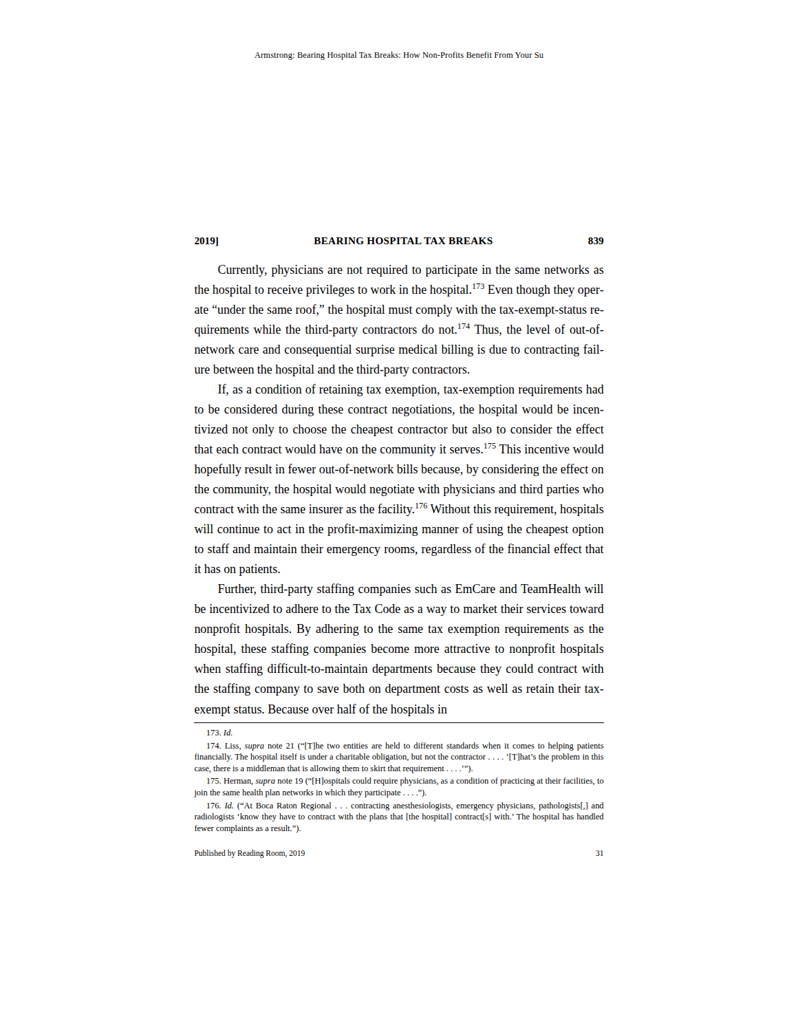Armstrong: Bearing Hospital Tax Breaks: How Non-Profits Benefit From Your Su
2019] BEARING HOSPITAL TAX BREAKS 839
Currently, physicians are not required to participate in the same networks as the hospital to receive privileges to work in the hospital.173 Even though they operate “under the same roof,” the hospital must comply with the tax-exempt-status requirements while the third-party contractors do not.174 Thus, the level of out-of-network care and consequential surprise medical billing is due to contracting failure between the hospital and the third-party contractors.
If, as a condition of retaining tax exemption, tax-exemption requirements had to be considered during these contract negotiations, the hospital would be incentivized not only to choose the cheapest contractor but also to consider the effect that each contract would have on the community it serves.175 This incentive would hopefully result in fewer out-of-network bills because, by considering the effect on the community, the hospital would negotiate with physicians and third parties who contract with the same insurer as the facility.176 Without this requirement, hospitals will continue to act in the profit-maximizing manner of using the cheapest option to staff and maintain their emergency rooms, regardless of the financial effect that it has on patients.
Further, third-party staffing companies such as EmCare and TeamHealth will be incentivized to adhere to the Tax Code as a way to market their services toward nonprofit hospitals. By adhering to the same tax exemption requirements as the hospital, these staffing companies become more attractive to nonprofit hospitals when staffing difficult-to-maintain departments because they could contract with the staffing company to save both on department costs as well as retain their tax-exempt status. Because over half of the hospitals in
173. Id.
174. Liss, supra note 21 (“[T]he two entities are held to different standards when it comes to helping patients financially. The hospital itself is under a charitable obligation, but not the contractor . . . . ’[T]hat’s the problem in this case, there is a middleman that is allowing them to skirt that requirement . . . .’”).
175. Herman, supra note 19 (“[H]ospitals could require physicians, as a condition of practicing at their facilities, to join the same health plan networks in which they participate . . . .”).
176. Id. (“At Boca Raton Regional . . . contracting anesthesiologists, emergency physicians, pathologists[,] and radiologists ‘know they have to contract with the plans that [the hospital] contract[s] with.’ The hospital has handled fewer complaints as a result.”).
Published by Reading Room, 2019 31